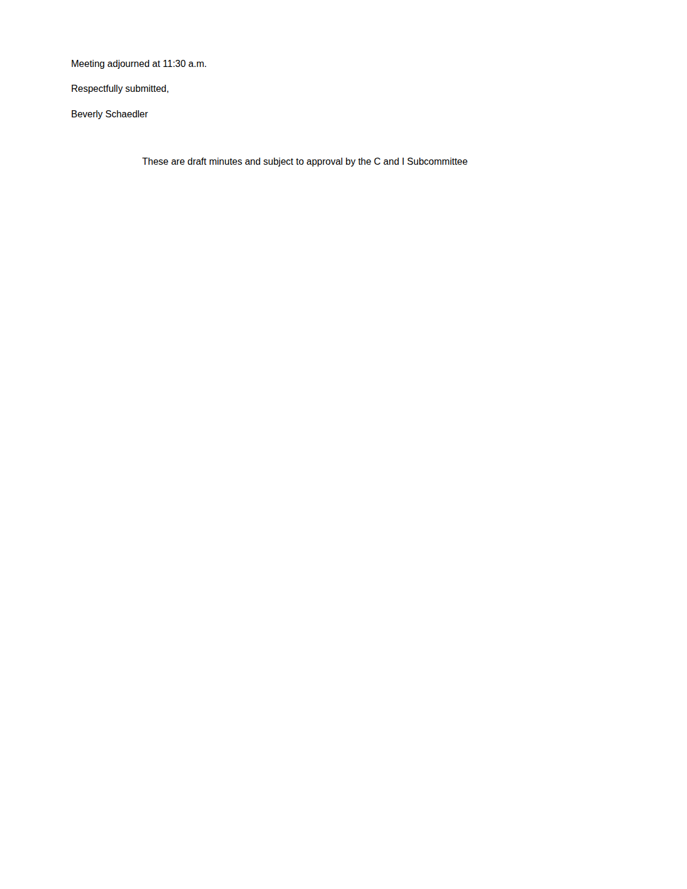Meeting adjourned at 11:30 a.m.
Respectfully submitted,
Beverly Schaedler
These are draft minutes and subject to approval by the C and I Subcommittee